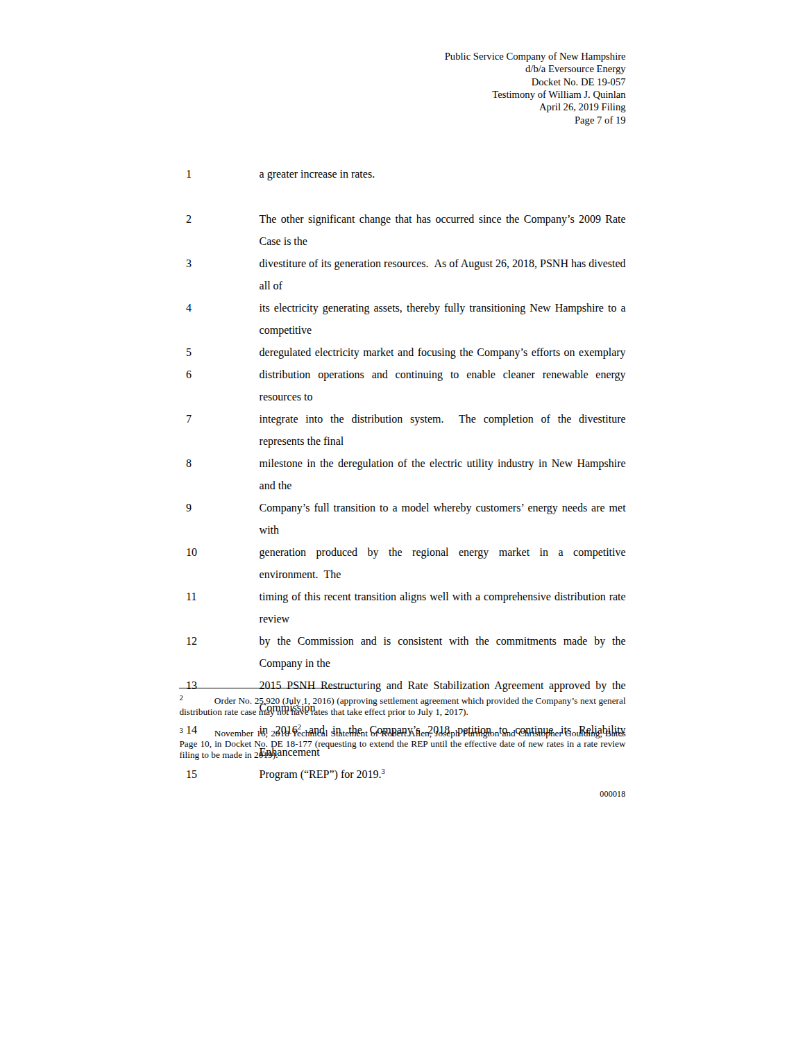Public Service Company of New Hampshire
d/b/a Eversource Energy
Docket No. DE 19-057
Testimony of William J. Quinlan
April 26, 2019 Filing
Page 7 of 19
| 1 | a greater increase in rates. |
| 2 | The other significant change that has occurred since the Company’s 2009 Rate Case is the |
| 3 | divestiture of its generation resources. As of August 26, 2018, PSNH has divested all of |
| 4 | its electricity generating assets, thereby fully transitioning New Hampshire to a competitive |
| 5 | deregulated electricity market and focusing the Company’s efforts on exemplary |
| 6 | distribution operations and continuing to enable cleaner renewable energy resources to |
| 7 | integrate into the distribution system. The completion of the divestiture represents the final |
| 8 | milestone in the deregulation of the electric utility industry in New Hampshire and the |
| 9 | Company’s full transition to a model whereby customers’ energy needs are met with |
| 10 | generation produced by the regional energy market in a competitive environment. The |
| 11 | timing of this recent transition aligns well with a comprehensive distribution rate review |
| 12 | by the Commission and is consistent with the commitments made by the Company in the |
| 13 | 2015 PSNH Restructuring and Rate Stabilization Agreement approved by the Commission |
| 14 | in 2016 2 and in the Company’s 2018 petition to continue its Reliability Enhancement |
| 15 | Program (“REP”) for 2019. 3 |
2 Order No. 25,920 (July 1, 2016) (approving settlement agreement which provided the Company’s next general distribution rate case may not have rates that take effect prior to July 1, 2017).
3 November 16, 2018 Technical Statement of Robert Allen, Joseph Purington and Christopher Goulding, Bates Page 10, in Docket No. DE 18-177 (requesting to extend the REP until the effective date of new rates in a rate review filing to be made in 2019).
000018